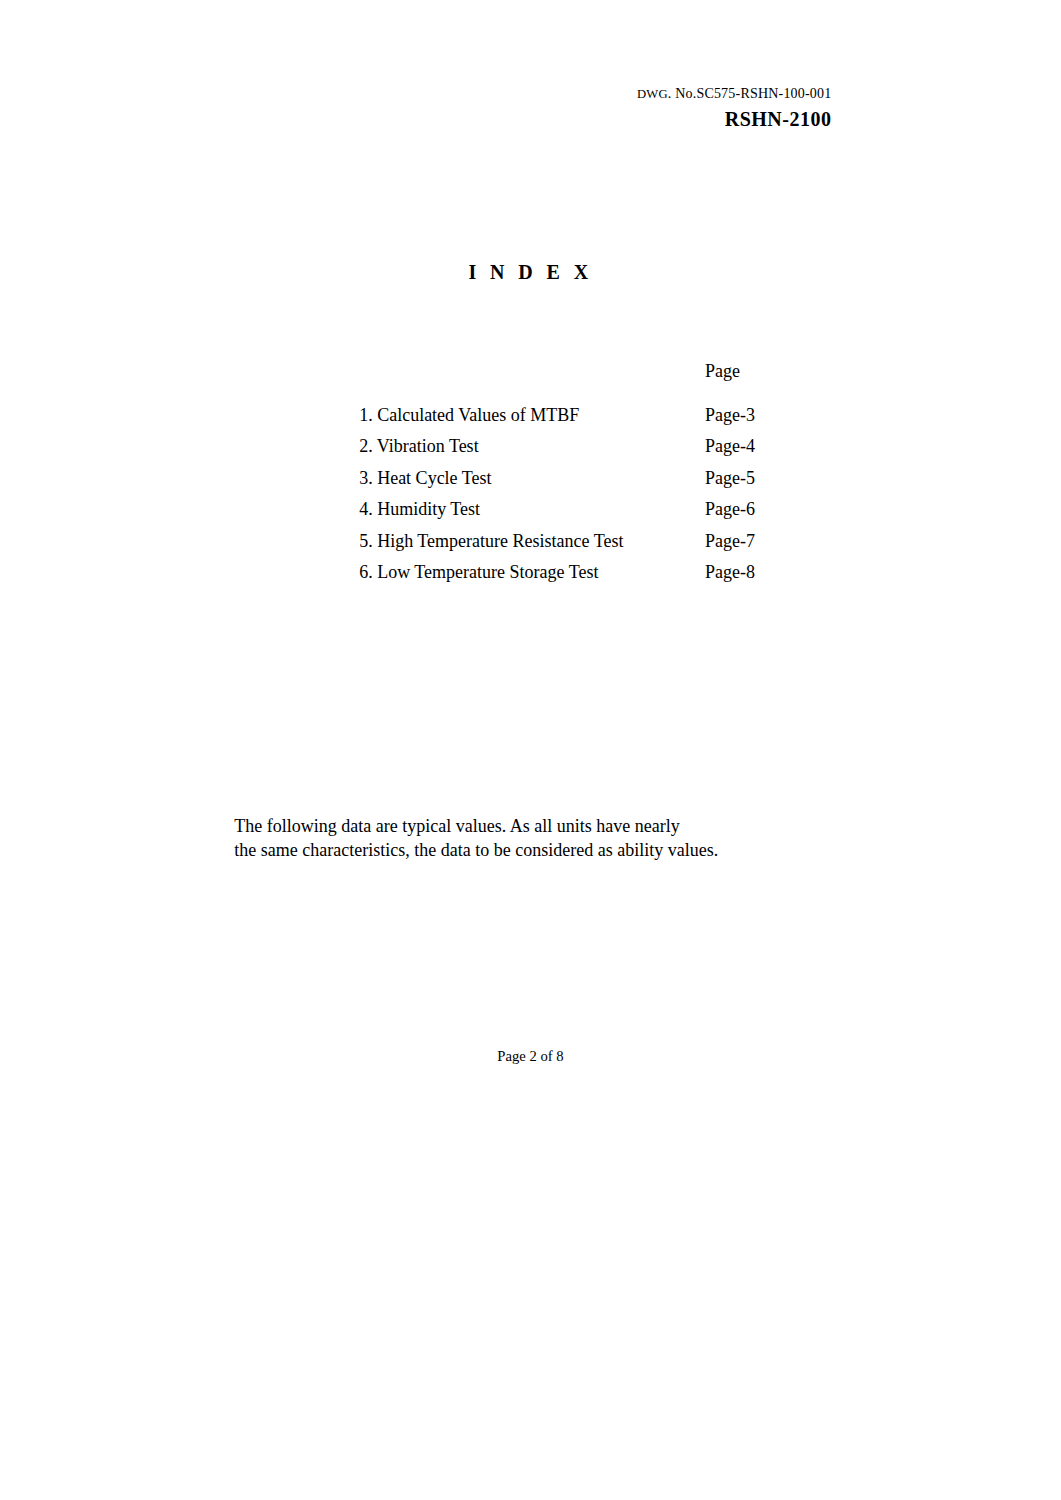DWG. No.SC575-RSHN-100-001
RSHN-2100
I N D E X
| | Page |
| 1. Calculated Values of MTBF | Page-3 |
| 2. Vibration Test | Page-4 |
| 3. Heat Cycle Test | Page-5 |
| 4. Humidity Test | Page-6 |
| 5. High Temperature Resistance Test | Page-7 |
| 6. Low Temperature Storage Test | Page-8 |
The following data are typical values. As all units have nearly
the same characteristics, the data to be considered as ability values.
Page 2 of 8